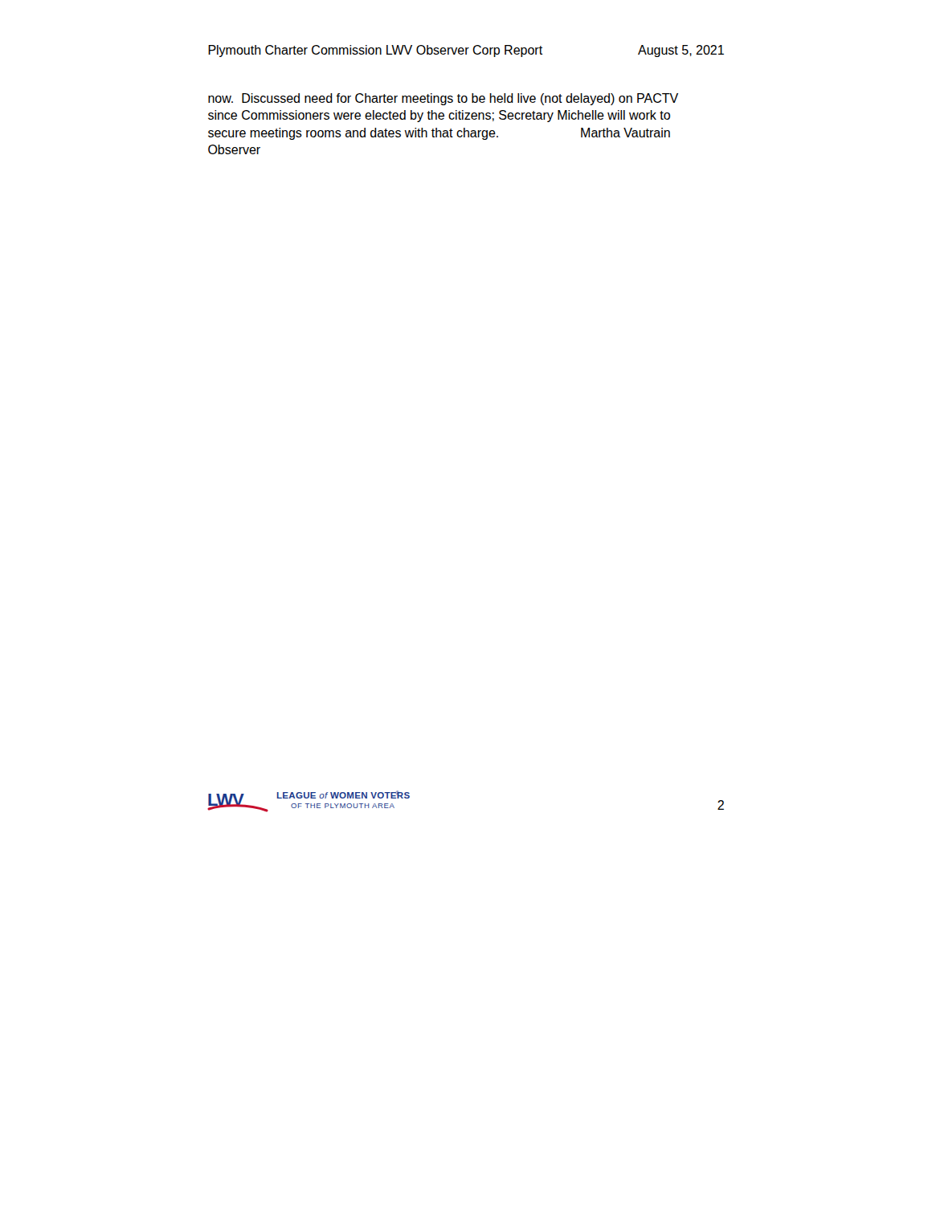Plymouth Charter Commission LWV Observer Corp Report
August 5, 2021
now. Discussed need for Charter meetings to be held live (not delayed) on PACTV since Commissioners were elected by the citizens; Secretary Michelle will work to secure meetings rooms and dates with that charge.Martha Vautrain Observer
LWV LEAGUE of WOMEN VOTERS ® OF THE PLYMOUTH AREA
2